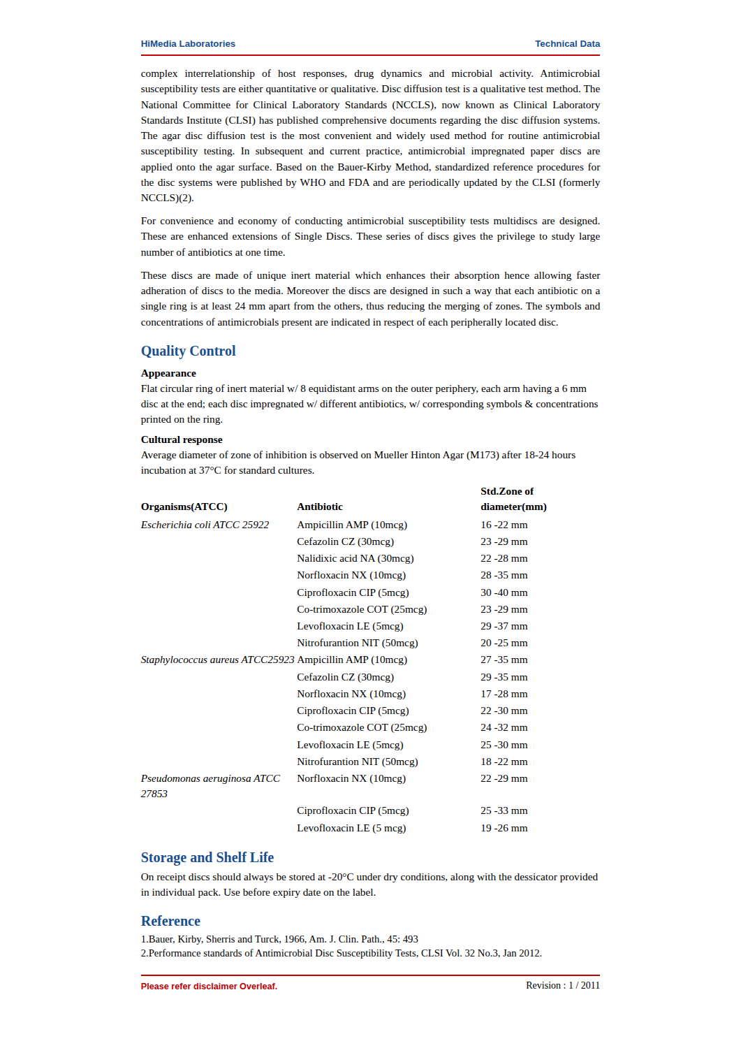HiMedia Laboratories
Technical Data
complex interrelationship of host responses, drug dynamics and microbial activity. Antimicrobial susceptibility tests are either quantitative or qualitative. Disc diffusion test is a qualitative test method. The National Committee for Clinical Laboratory Standards (NCCLS), now known as Clinical Laboratory Standards Institute (CLSI) has published comprehensive documents regarding the disc diffusion systems. The agar disc diffusion test is the most convenient and widely used method for routine antimicrobial susceptibility testing. In subsequent and current practice, antimicrobial impregnated paper discs are applied onto the agar surface. Based on the Bauer-Kirby Method, standardized reference procedures for the disc systems were published by WHO and FDA and are periodically updated by the CLSI (formerly NCCLS)(2).
For convenience and economy of conducting antimicrobial susceptibility tests multidiscs are designed. These are enhanced extensions of Single Discs. These series of discs gives the privilege to study large number of antibiotics at one time.
These discs are made of unique inert material which enhances their absorption hence allowing faster adheration of discs to the media. Moreover the discs are designed in such a way that each antibiotic on a single ring is at least 24 mm apart from the others, thus reducing the merging of zones. The symbols and concentrations of antimicrobials present are indicated in respect of each peripherally located disc.
Quality Control
Appearance
Flat circular ring of inert material w/ 8 equidistant arms on the outer periphery, each arm having a 6 mm disc at the end; each disc impregnated w/ different antibiotics, w/ corresponding symbols & concentrations printed on the ring.
Cultural response
Average diameter of zone of inhibition is observed on Mueller Hinton Agar (M173) after 18-24 hours incubation at 37°C for standard cultures.
| Organisms(ATCC) | Antibiotic | Std.Zone of diameter(mm) |
| --- | --- | --- |
| Escherichia coli ATCC 25922 | Ampicillin AMP (10mcg) | 16 -22 mm |
| | Cefazolin CZ (30mcg) | 23 -29 mm |
| | Nalidixic acid NA (30mcg) | 22 -28 mm |
| | Norfloxacin NX (10mcg) | 28 -35 mm |
| | Ciprofloxacin CIP (5mcg) | 30 -40 mm |
| | Co-trimoxazole COT (25mcg) | 23 -29 mm |
| | Levofloxacin LE (5mcg) | 29 -37 mm |
| | Nitrofurantion NIT (50mcg) | 20 -25 mm |
| Staphylococcus aureus ATCC25923 | Ampicillin AMP (10mcg) | 27 -35 mm |
| | Cefazolin CZ (30mcg) | 29 -35 mm |
| | Norfloxacin NX (10mcg) | 17 -28 mm |
| | Ciprofloxacin CIP (5mcg) | 22 -30 mm |
| | Co-trimoxazole COT (25mcg) | 24 -32 mm |
| | Levofloxacin LE (5mcg) | 25 -30 mm |
| | Nitrofurantion NIT (50mcg) | 18 -22 mm |
| Pseudomonas aeruginosa ATCC 27853 | Norfloxacin NX (10mcg) | 22 -29 mm |
| | Ciprofloxacin CIP (5mcg) | 25 -33 mm |
| | Levofloxacin LE (5 mcg) | 19 -26 mm |
Storage and Shelf Life
On receipt discs should always be stored at -20°C under dry conditions, along with the dessicator provided in individual pack. Use before expiry date on the label.
Reference
1.Bauer, Kirby, Sherris and Turck, 1966, Am. J. Clin. Path., 45: 493
2.Performance standards of Antimicrobial Disc Susceptibility Tests, CLSI Vol. 32 No.3, Jan 2012.
Revision : 1 / 2011
Please refer disclaimer Overleaf.